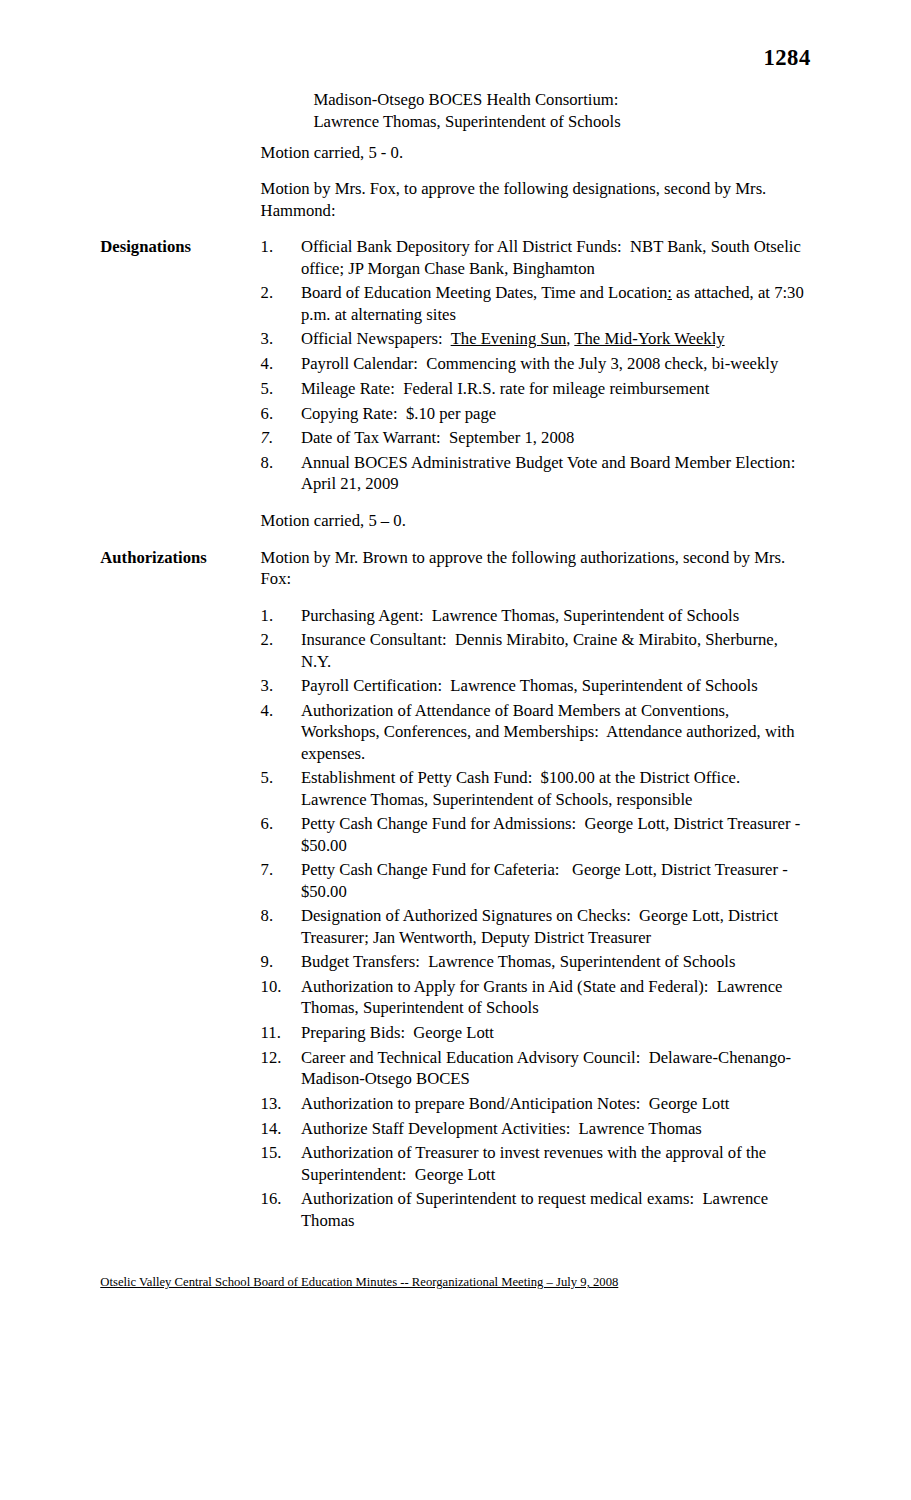1284
Madison-Otsego BOCES Health Consortium:
Lawrence Thomas, Superintendent of Schools
Motion carried, 5 - 0.
Motion by Mrs. Fox, to approve the following designations, second by Mrs. Hammond:
Designations
1. Official Bank Depository for All District Funds: NBT Bank, South Otselic office; JP Morgan Chase Bank, Binghamton
2. Board of Education Meeting Dates, Time and Location: as attached, at 7:30 p.m. at alternating sites
3. Official Newspapers: The Evening Sun, The Mid-York Weekly
4. Payroll Calendar: Commencing with the July 3, 2008 check, bi-weekly
5. Mileage Rate: Federal I.R.S. rate for mileage reimbursement
6. Copying Rate: $.10 per page
7. Date of Tax Warrant: September 1, 2008
8. Annual BOCES Administrative Budget Vote and Board Member Election: April 21, 2009
Motion carried, 5 – 0.
Authorizations
Motion by Mr. Brown to approve the following authorizations, second by Mrs. Fox:
1. Purchasing Agent: Lawrence Thomas, Superintendent of Schools
2. Insurance Consultant: Dennis Mirabito, Craine & Mirabito, Sherburne, N.Y.
3. Payroll Certification: Lawrence Thomas, Superintendent of Schools
4. Authorization of Attendance of Board Members at Conventions, Workshops, Conferences, and Memberships: Attendance authorized, with expenses.
5. Establishment of Petty Cash Fund: $100.00 at the District Office. Lawrence Thomas, Superintendent of Schools, responsible
6. Petty Cash Change Fund for Admissions: George Lott, District Treasurer - $50.00
7. Petty Cash Change Fund for Cafeteria: George Lott, District Treasurer - $50.00
8. Designation of Authorized Signatures on Checks: George Lott, District Treasurer; Jan Wentworth, Deputy District Treasurer
9. Budget Transfers: Lawrence Thomas, Superintendent of Schools
10. Authorization to Apply for Grants in Aid (State and Federal): Lawrence Thomas, Superintendent of Schools
11. Preparing Bids: George Lott
12. Career and Technical Education Advisory Council: Delaware-Chenango-Madison-Otsego BOCES
13. Authorization to prepare Bond/Anticipation Notes: George Lott
14. Authorize Staff Development Activities: Lawrence Thomas
15. Authorization of Treasurer to invest revenues with the approval of the Superintendent: George Lott
16. Authorization of Superintendent to request medical exams: Lawrence Thomas
Otselic Valley Central School Board of Education Minutes -- Reorganizational Meeting – July 9, 2008